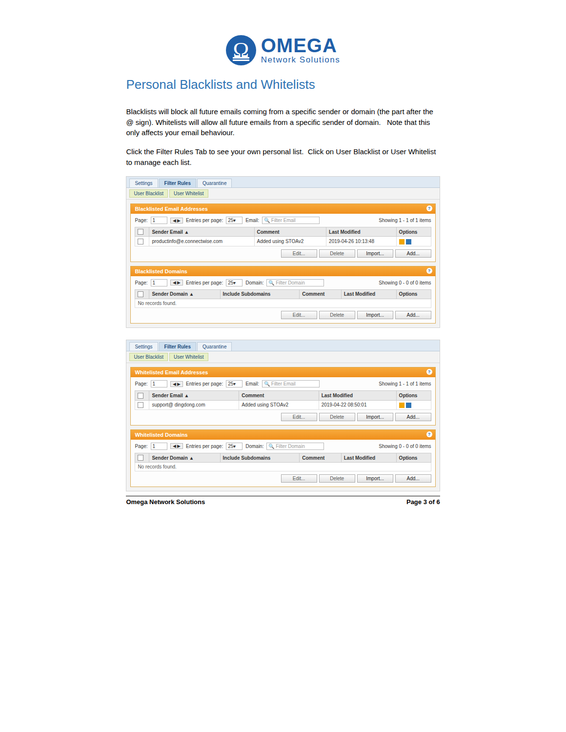Ω
OMEGA
Network Solutions
Personal Blacklists and Whitelists
Blacklists will block all future emails coming from a specific sender or domain (the part after the @ sign). Whitelists will allow all future emails from a specific sender of domain. Note that this only affects your email behaviour.
Click the Filter Rules Tab to see your own personal list. Click on User Blacklist or User Whitelist to manage each list.
Settings Filter Rules Quarantine
User Blacklist User Whitelist
Blacklisted Email Addresses?
Page: 1◀ ▶ Entries per page: 25▾ Email:🔍 Filter Email Showing 1 - 1 of 1 items
| | Sender Email ▲ | Comment | Last Modified | Options |
| --- | --- | --- | --- | --- |
| | productinfo@e.connectwise.com | Added using STOAv2 | 2019-04-26 10:13:48 | |
Edit... Delete Import... Add...
Blacklisted Domains?
Page: 1◀ ▶ Entries per page: 25▾ Domain:🔍 Filter Domain Showing 0 - 0 of 0 items
| | Sender Domain ▲ | Include Subdomains | Comment | Last Modified | Options |
| --- | --- | --- | --- | --- | --- |
| No records found. |
Edit... Delete Import... Add...
Settings Filter Rules Quarantine
User Blacklist User Whitelist
Whitelisted Email Addresses?
Page: 1◀ ▶ Entries per page: 25▾ Email:🔍 Filter Email Showing 1 - 1 of 1 items
| | Sender Email ▲ | Comment | Last Modified | Options |
| --- | --- | --- | --- | --- |
| | support@ dingdong.com | Added using STOAv2 | 2019-04-22 08:50:01 | |
Edit... Delete Import... Add...
Whitelisted Domains?
Page: 1◀ ▶ Entries per page: 25▾ Domain:🔍 Filter Domain Showing 0 - 0 of 0 items
| | Sender Domain ▲ | Include Subdomains | Comment | Last Modified | Options |
| --- | --- | --- | --- | --- | --- |
| No records found. |
Edit... Delete Import... Add...
Omega Network Solutions Page 3 of 6